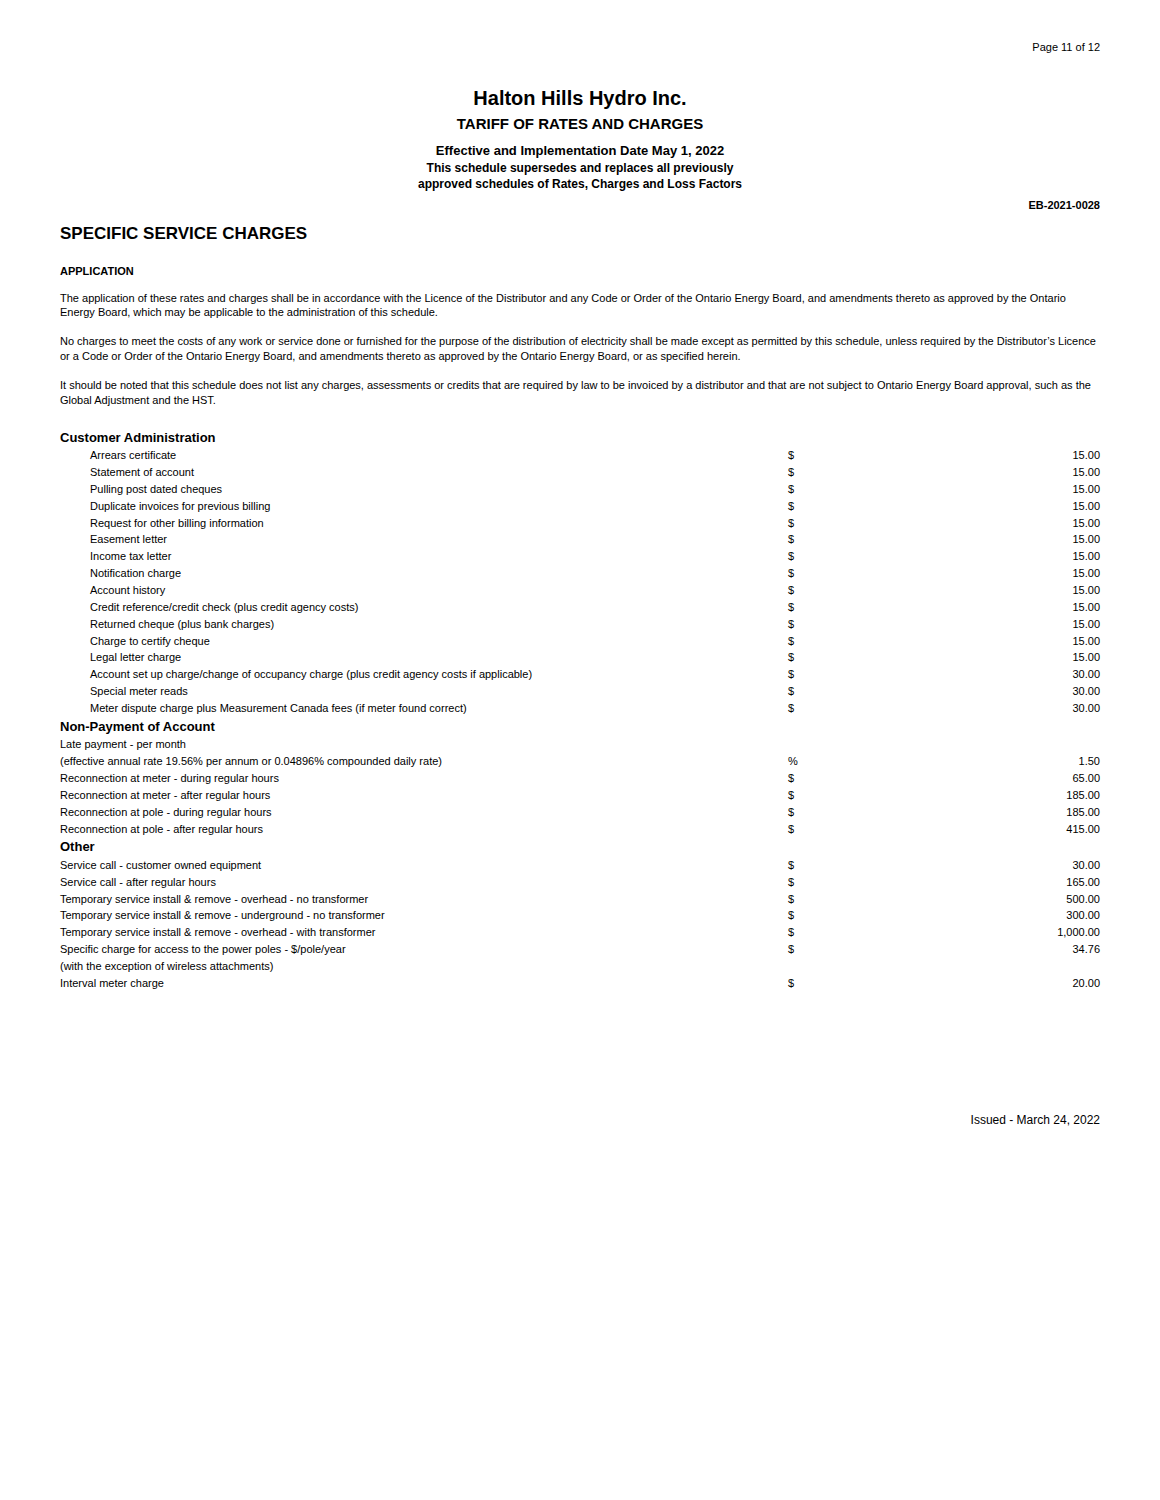Page 11 of 12
Halton Hills Hydro Inc.
TARIFF OF RATES AND CHARGES
Effective and Implementation Date May 1, 2022
This schedule supersedes and replaces all previously
approved schedules of Rates, Charges and Loss Factors
EB-2021-0028
SPECIFIC SERVICE CHARGES
APPLICATION
The application of these rates and charges shall be in accordance with the Licence of the Distributor and any Code or Order of the Ontario Energy Board, and amendments thereto as approved by the Ontario Energy Board, which may be applicable to the administration of this schedule.
No charges to meet the costs of any work or service done or furnished for the purpose of the distribution of electricity shall be made except as permitted by this schedule, unless required by the Distributor’s Licence or a Code or Order of the Ontario Energy Board, and amendments thereto as approved by the Ontario Energy Board, or as specified herein.
It should be noted that this schedule does not list any charges, assessments or credits that are required by law to be invoiced by a distributor and that are not subject to Ontario Energy Board approval, such as the Global Adjustment and the HST.
| Customer Administration | | |
| Arrears certificate | $ | 15.00 |
| Statement of account | $ | 15.00 |
| Pulling post dated cheques | $ | 15.00 |
| Duplicate invoices for previous billing | $ | 15.00 |
| Request for other billing information | $ | 15.00 |
| Easement letter | $ | 15.00 |
| Income tax letter | $ | 15.00 |
| Notification charge | $ | 15.00 |
| Account history | $ | 15.00 |
| Credit reference/credit check (plus credit agency costs) | $ | 15.00 |
| Returned cheque (plus bank charges) | $ | 15.00 |
| Charge to certify cheque | $ | 15.00 |
| Legal letter charge | $ | 15.00 |
| Account set up charge/change of occupancy charge (plus credit agency costs if applicable) | $ | 30.00 |
| Special meter reads | $ | 30.00 |
| Meter dispute charge plus Measurement Canada fees (if meter found correct) | $ | 30.00 |
| Non-Payment of Account | | |
| Late payment - per month | | |
| (effective annual rate 19.56% per annum or 0.04896% compounded daily rate) | % | 1.50 |
| Reconnection at meter - during regular hours | $ | 65.00 |
| Reconnection at meter - after regular hours | $ | 185.00 |
| Reconnection at pole - during regular hours | $ | 185.00 |
| Reconnection at pole - after regular hours | $ | 415.00 |
| Other | | |
| Service call - customer owned equipment | $ | 30.00 |
| Service call - after regular hours | $ | 165.00 |
| Temporary service install & remove - overhead - no transformer | $ | 500.00 |
| Temporary service install & remove - underground - no transformer | $ | 300.00 |
| Temporary service install & remove - overhead - with transformer | $ | 1,000.00 |
| Specific charge for access to the power poles - $/pole/year | $ | 34.76 |
| (with the exception of wireless attachments) | | |
| Interval meter charge | $ | 20.00 |
Issued - March 24, 2022